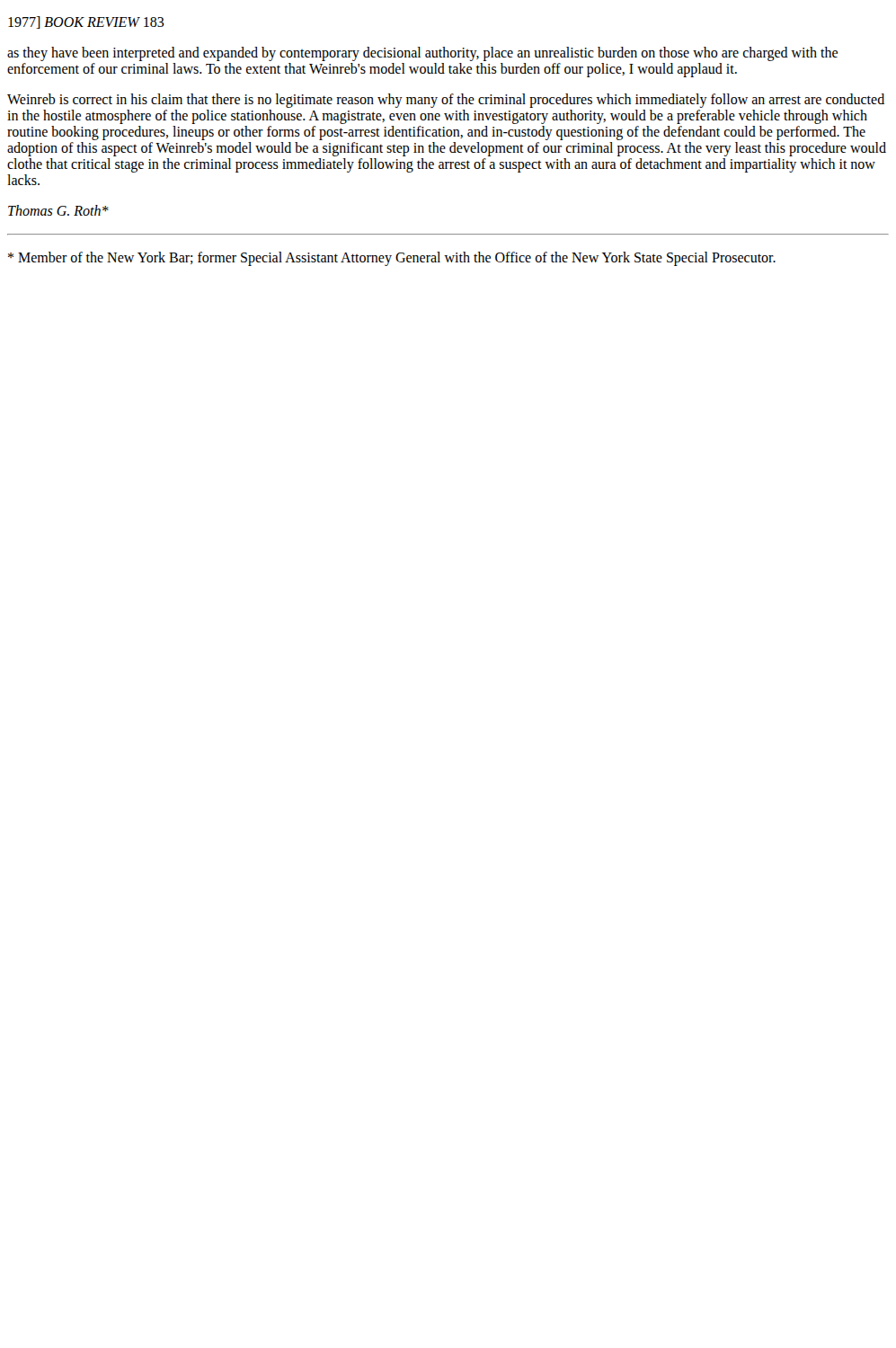1977] BOOK REVIEW 183
as they have been interpreted and expanded by contemporary decisional authority, place an unrealistic burden on those who are charged with the enforcement of our criminal laws. To the extent that Weinreb's model would take this burden off our police, I would applaud it.
Weinreb is correct in his claim that there is no legitimate reason why many of the criminal procedures which immediately follow an arrest are conducted in the hostile atmosphere of the police stationhouse. A magistrate, even one with investigatory authority, would be a preferable vehicle through which routine booking procedures, lineups or other forms of post-arrest identification, and in-custody questioning of the defendant could be performed. The adoption of this aspect of Weinreb's model would be a significant step in the development of our criminal process. At the very least this procedure would clothe that critical stage in the criminal process immediately following the arrest of a suspect with an aura of detachment and impartiality which it now lacks.
Thomas G. Roth*
* Member of the New York Bar; former Special Assistant Attorney General with the Office of the New York State Special Prosecutor.